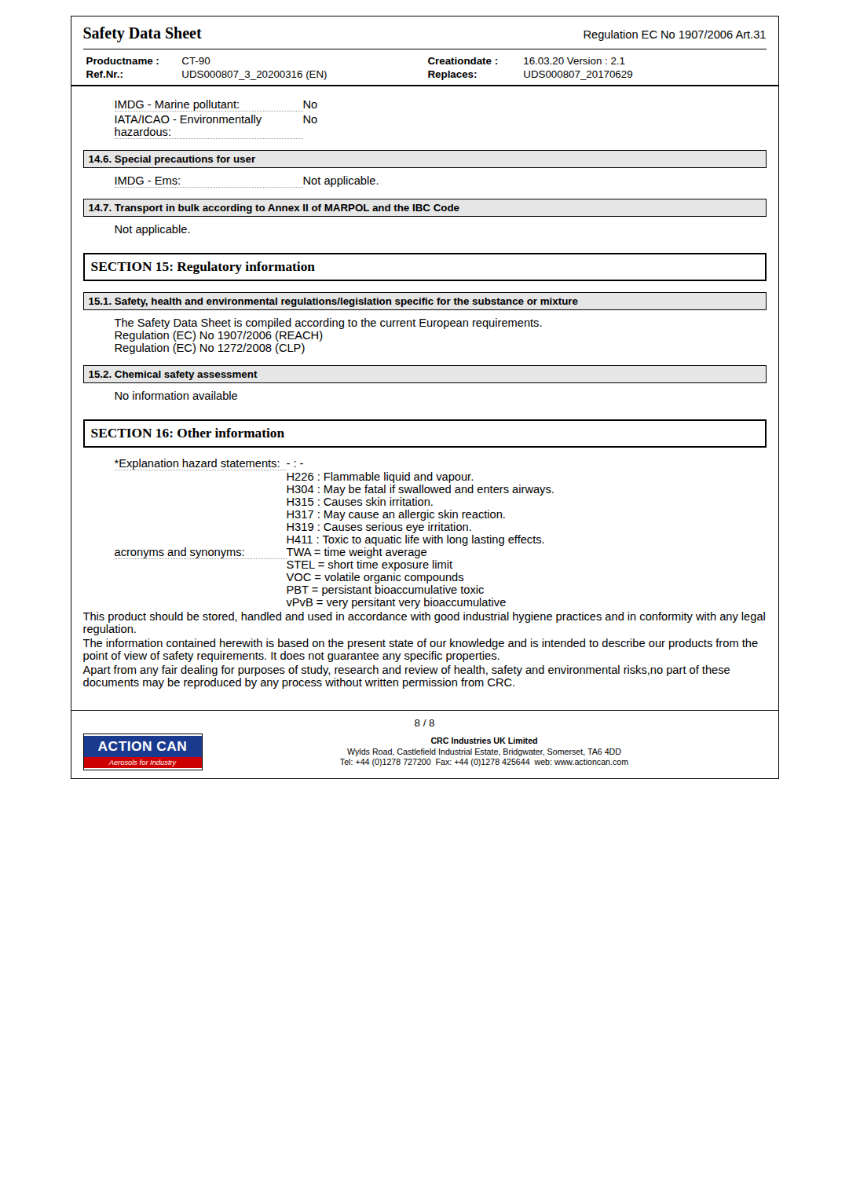Safety Data Sheet
Regulation EC No 1907/2006 Art.31
| Productname : | CT-90 | Creationdate : | 16.03.20 Version : 2.1 |
| Ref.Nr.: | UDS000807_3_20200316 (EN) | Replaces: | UDS000807_20170629 |
IMDG - Marine pollutant:
No
IATA/ICAO - Environmentally hazardous:
No
14.6. Special precautions for user
IMDG - Ems:
Not applicable.
14.7. Transport in bulk according to Annex II of MARPOL and the IBC Code
Not applicable.
SECTION 15: Regulatory information
15.1. Safety, health and environmental regulations/legislation specific for the substance or mixture
The Safety Data Sheet is compiled according to the current European requirements.
Regulation (EC) No 1907/2006 (REACH)
Regulation (EC) No 1272/2008 (CLP)
15.2. Chemical safety assessment
No information available
SECTION 16: Other information
| *Explanation hazard statements: | - : - |
| | H226 : Flammable liquid and vapour. |
| | H304 : May be fatal if swallowed and enters airways. |
| | H315 : Causes skin irritation. |
| | H317 : May cause an allergic skin reaction. |
| | H319 : Causes serious eye irritation. |
| | H411 : Toxic to aquatic life with long lasting effects. |
| acronyms and synonyms: | TWA = time weight average |
| | STEL = short time exposure limit |
| | VOC = volatile organic compounds |
| | PBT = persistant bioaccumulative toxic |
| | vPvB = very persitant very bioaccumulative |
This product should be stored, handled and used in accordance with good industrial hygiene practices and in conformity with any legal regulation.
The information contained herewith is based on the present state of our knowledge and is intended to describe our products from the point of view of safety requirements. It does not guarantee any specific properties.
Apart from any fair dealing for purposes of study, research and review of health, safety and environmental risks,no part of these documents may be reproduced by any process without written permission from CRC.
8 / 8
ACTION CAN
Aerosols for Industry
CRC Industries UK Limited
Wylds Road, Castlefield Industrial Estate, Bridgwater, Somerset, TA6 4DD
Tel: +44 (0)1278 727200 Fax: +44 (0)1278 425644 web: www.actioncan.com